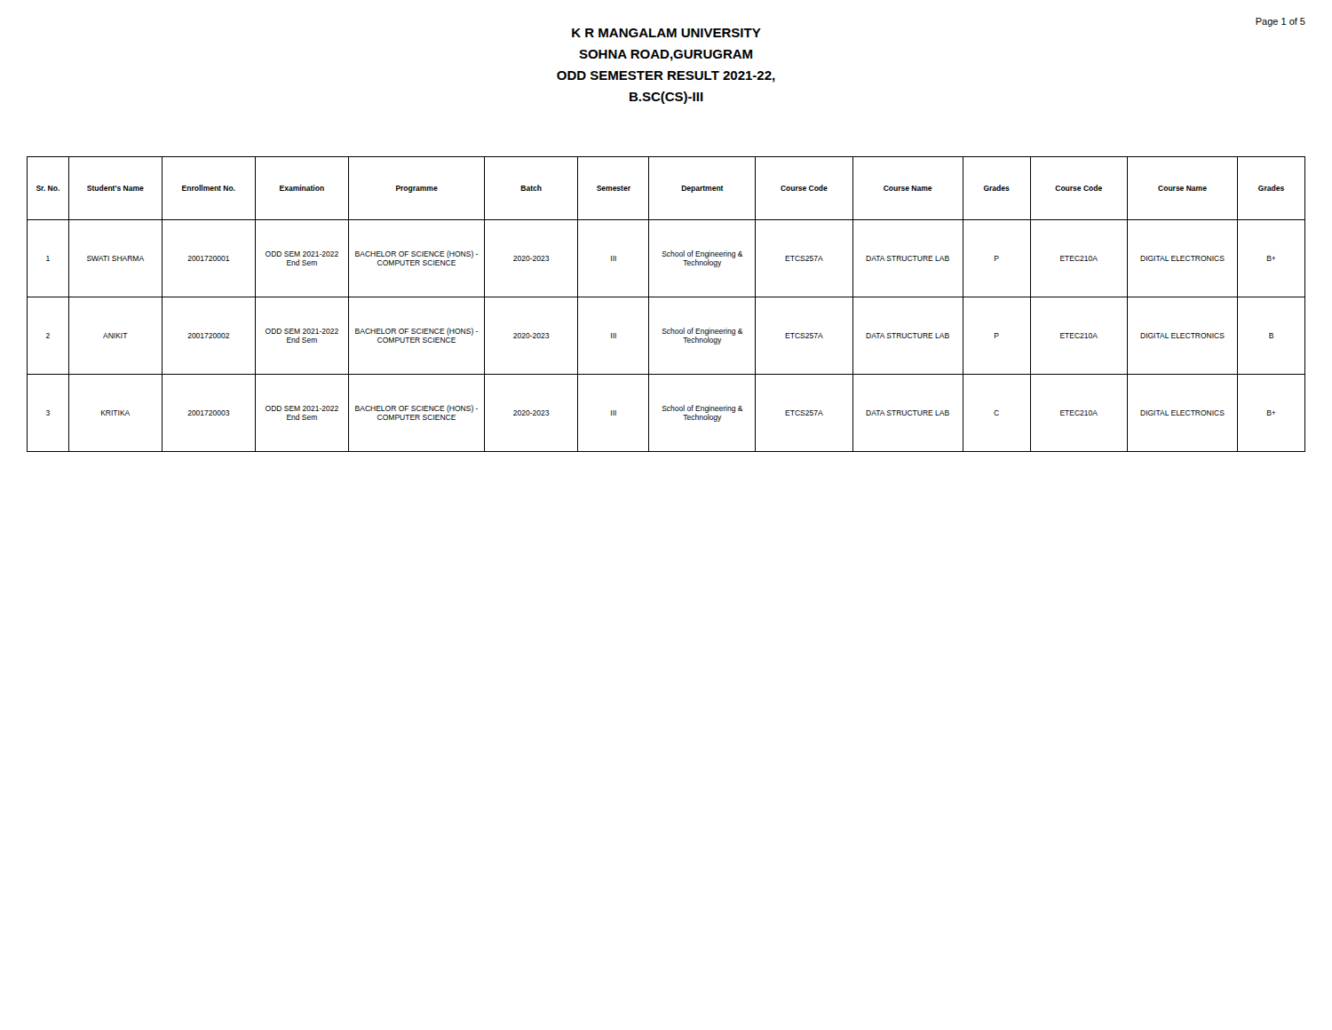Page 1 of 5
K R MANGALAM UNIVERSITY
SOHNA ROAD,GURUGRAM
ODD SEMESTER RESULT 2021-22,
B.SC(CS)-III
| Sr. No. | Student's Name | Enrollment No. | Examination | Programme | Batch | Semester | Department | Course Code | Course Name | Grades | Course Code | Course Name | Grades |
| --- | --- | --- | --- | --- | --- | --- | --- | --- | --- | --- | --- | --- | --- |
| 1 | SWATI SHARMA | 2001720001 | ODD SEM 2021-2022 End Sem | BACHELOR OF SCIENCE (HONS) - COMPUTER SCIENCE | 2020-2023 | III | School of Engineering & Technology | ETCS257A | DATA STRUCTURE LAB | P | ETEC210A | DIGITAL ELECTRONICS | B+ |
| 2 | ANIKIT | 2001720002 | ODD SEM 2021-2022 End Sem | BACHELOR OF SCIENCE (HONS) - COMPUTER SCIENCE | 2020-2023 | III | School of Engineering & Technology | ETCS257A | DATA STRUCTURE LAB | P | ETEC210A | DIGITAL ELECTRONICS | B |
| 3 | KRITIKA | 2001720003 | ODD SEM 2021-2022 End Sem | BACHELOR OF SCIENCE (HONS) - COMPUTER SCIENCE | 2020-2023 | III | School of Engineering & Technology | ETCS257A | DATA STRUCTURE LAB | C | ETEC210A | DIGITAL ELECTRONICS | B+ |